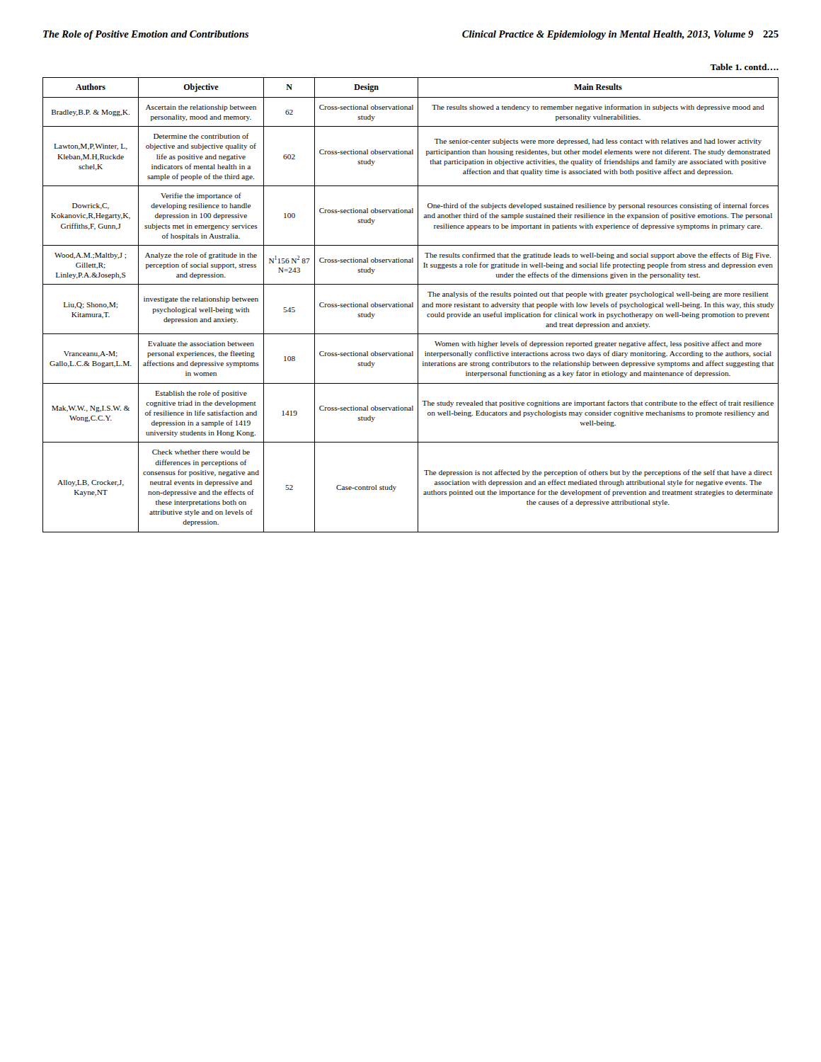The Role of Positive Emotion and Contributions
Clinical Practice & Epidemiology in Mental Health, 2013, Volume 9 225
Table 1. contd….
| Authors | Objective | N | Design | Main Results |
| --- | --- | --- | --- | --- |
| Bradley,B.P. & Mogg,K. | Ascertain the relationship between personality, mood and memory. | 62 | Cross-sectional observational study | The results showed a tendency to remember negative information in subjects with depressive mood and personality vulnerabilities. |
| Lawton,M,P,Winter, L, Kleban,M.H,Ruckde schel,K | Determine the contribution of objective and subjective quality of life as positive and negative indicators of mental health in a sample of people of the third age. | 602 | Cross-sectional observational study | The senior-center subjects were more depressed, had less contact with relatives and had lower activity participantion than housing residentes, but other model elements were not diferent. The study demonstrated that participation in objective activities, the quality of friendships and family are associated with positive affection and that quality time is associated with both positive affect and depression. |
| Dowrick,C, Kokanovic,R,Hegarty,K, Griffiths,F, Gunn,J | Verifie the importance of developing resilience to handle depression in 100 depressive subjects met in emergency services of hospitals in Australia. | 100 | Cross-sectional observational study | One-third of the subjects developed sustained resilience by personal resources consisting of internal forces and another third of the sample sustained their resilience in the expansion of positive emotions. The personal resilience appears to be important in patients with experience of depressive symptoms in primary care. |
| Wood,A.M.;Maltby,J ; Gillett,R; Linley,P.A.&Joseph,S | Analyze the role of gratitude in the perception of social support, stress and depression. | N 1 156 N 2 87 N=243 | Cross-sectional observational study | The results confirmed that the gratitude leads to well-being and social support above the effects of Big Five. It suggests a role for gratitude in well-being and social life protecting people from stress and depression even under the effects of the dimensions given in the personality test. |
| Liu,Q; Shono,M; Kitamura,T. | investigate the relationship between psychological well-being with depression and anxiety. | 545 | Cross-sectional observational study | The analysis of the results pointed out that people with greater psychological well-being are more resilient and more resistant to adversity that people with low levels of psychological well-being. In this way, this study could provide an useful implication for clinical work in psychotherapy on well-being promotion to prevent and treat depression and anxiety. |
| Vranceanu,A-M; Gallo,L.C.& Bogart,L.M. | Evaluate the association between personal experiences, the fleeting affections and depressive symptoms in women | 108 | Cross-sectional observational study | Women with higher levels of depression reported greater negative affect, less positive affect and more interpersonally conflictive interactions across two days of diary monitoring. According to the authors, social interations are strong contributors to the relationship between depressive symptoms and affect suggesting that interpersonal functioning as a key fator in etiology and maintenance of depression. |
| Mak,W.W., Ng,I.S.W. & Wong,C.C.Y. | Establish the role of positive cognitive triad in the development of resilience in life satisfaction and depression in a sample of 1419 university students in Hong Kong. | 1419 | Cross-sectional observational study | The study revealed that positive cognitions are important factors that contribute to the effect of trait resilience on well-being. Educators and psychologists may consider cognitive mechanisms to promote resiliency and well-being. |
| Alloy,LB, Crocker,J, Kayne,NT | Check whether there would be differences in perceptions of consensus for positive, negative and neutral events in depressive and non-depressive and the effects of these interpretations both on attributive style and on levels of depression. | 52 | Case-control study | The depression is not affected by the perception of others but by the perceptions of the self that have a direct association with depression and an effect mediated through attributional style for negative events. The authors pointed out the importance for the development of prevention and treatment strategies to determinate the causes of a depressive attributional style. |